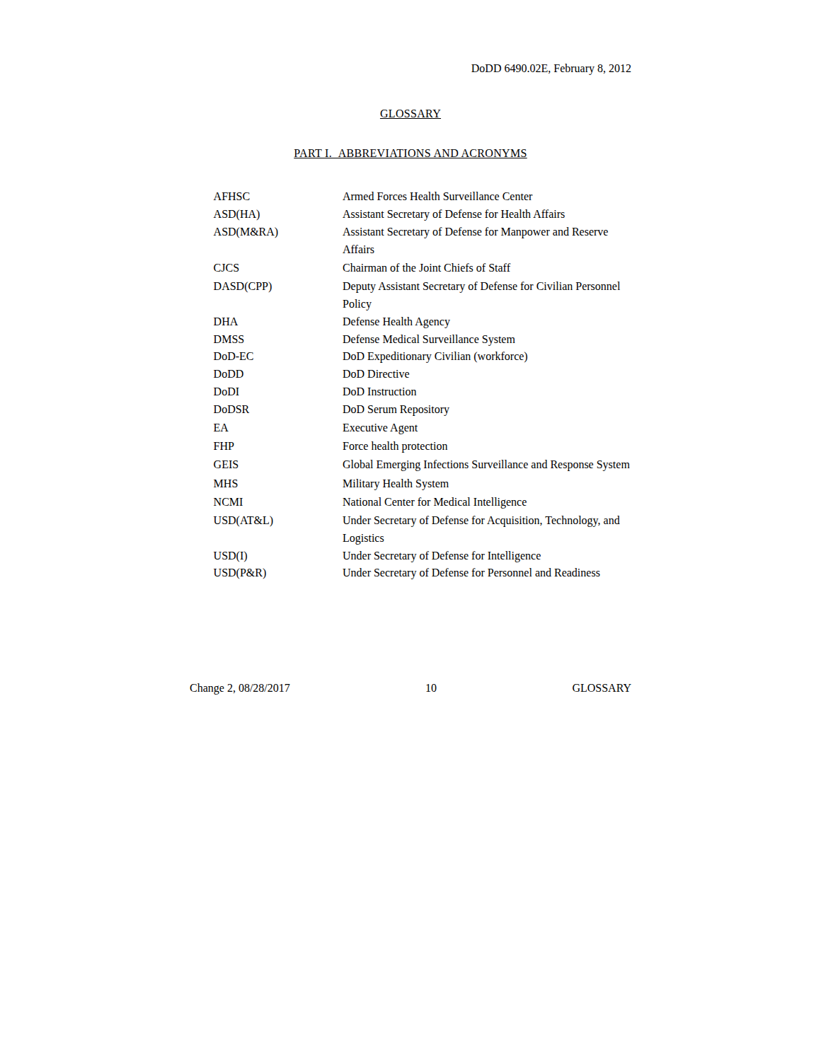DoDD 6490.02E, February 8, 2012
GLOSSARY
PART I. ABBREVIATIONS AND ACRONYMS
| AFHSC | Armed Forces Health Surveillance Center |
| ASD(HA) | Assistant Secretary of Defense for Health Affairs |
| ASD(M&RA) | Assistant Secretary of Defense for Manpower and Reserve Affairs |
| CJCS | Chairman of the Joint Chiefs of Staff |
| DASD(CPP) | Deputy Assistant Secretary of Defense for Civilian Personnel Policy |
| DHA | Defense Health Agency |
| DMSS | Defense Medical Surveillance System |
| DoD-EC | DoD Expeditionary Civilian (workforce) |
| DoDD | DoD Directive |
| DoDI | DoD Instruction |
| DoDSR | DoD Serum Repository |
| EA | Executive Agent |
| FHP | Force health protection |
| GEIS | Global Emerging Infections Surveillance and Response System |
| MHS | Military Health System |
| NCMI | National Center for Medical Intelligence |
| USD(AT&L) | Under Secretary of Defense for Acquisition, Technology, and Logistics |
| USD(I) | Under Secretary of Defense for Intelligence |
| USD(P&R) | Under Secretary of Defense for Personnel and Readiness |
Change 2, 08/28/2017
10
GLOSSARY